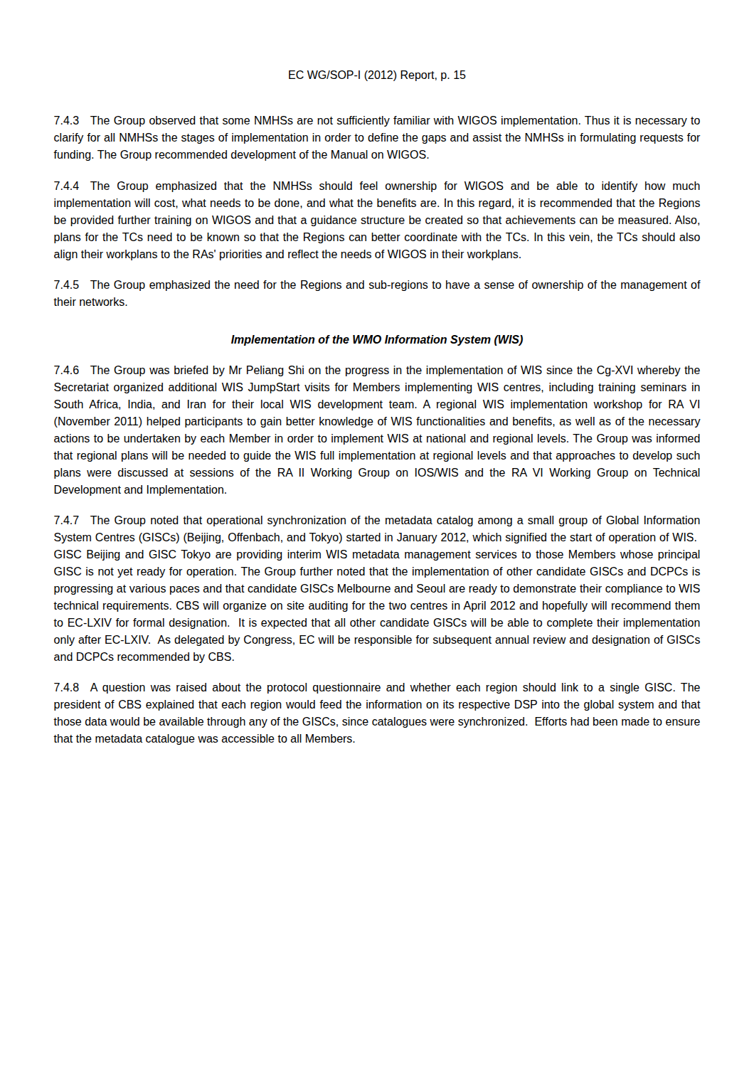EC WG/SOP-I (2012) Report, p. 15
7.4.3 The Group observed that some NMHSs are not sufficiently familiar with WIGOS implementation. Thus it is necessary to clarify for all NMHSs the stages of implementation in order to define the gaps and assist the NMHSs in formulating requests for funding. The Group recommended development of the Manual on WIGOS.
7.4.4 The Group emphasized that the NMHSs should feel ownership for WIGOS and be able to identify how much implementation will cost, what needs to be done, and what the benefits are. In this regard, it is recommended that the Regions be provided further training on WIGOS and that a guidance structure be created so that achievements can be measured. Also, plans for the TCs need to be known so that the Regions can better coordinate with the TCs. In this vein, the TCs should also align their workplans to the RAs' priorities and reflect the needs of WIGOS in their workplans.
7.4.5 The Group emphasized the need for the Regions and sub-regions to have a sense of ownership of the management of their networks.
Implementation of the WMO Information System (WIS)
7.4.6 The Group was briefed by Mr Peliang Shi on the progress in the implementation of WIS since the Cg-XVI whereby the Secretariat organized additional WIS JumpStart visits for Members implementing WIS centres, including training seminars in South Africa, India, and Iran for their local WIS development team. A regional WIS implementation workshop for RA VI (November 2011) helped participants to gain better knowledge of WIS functionalities and benefits, as well as of the necessary actions to be undertaken by each Member in order to implement WIS at national and regional levels. The Group was informed that regional plans will be needed to guide the WIS full implementation at regional levels and that approaches to develop such plans were discussed at sessions of the RA II Working Group on IOS/WIS and the RA VI Working Group on Technical Development and Implementation.
7.4.7 The Group noted that operational synchronization of the metadata catalog among a small group of Global Information System Centres (GISCs) (Beijing, Offenbach, and Tokyo) started in January 2012, which signified the start of operation of WIS. GISC Beijing and GISC Tokyo are providing interim WIS metadata management services to those Members whose principal GISC is not yet ready for operation. The Group further noted that the implementation of other candidate GISCs and DCPCs is progressing at various paces and that candidate GISCs Melbourne and Seoul are ready to demonstrate their compliance to WIS technical requirements. CBS will organize on site auditing for the two centres in April 2012 and hopefully will recommend them to EC-LXIV for formal designation. It is expected that all other candidate GISCs will be able to complete their implementation only after EC-LXIV. As delegated by Congress, EC will be responsible for subsequent annual review and designation of GISCs and DCPCs recommended by CBS.
7.4.8 A question was raised about the protocol questionnaire and whether each region should link to a single GISC. The president of CBS explained that each region would feed the information on its respective DSP into the global system and that those data would be available through any of the GISCs, since catalogues were synchronized. Efforts had been made to ensure that the metadata catalogue was accessible to all Members.